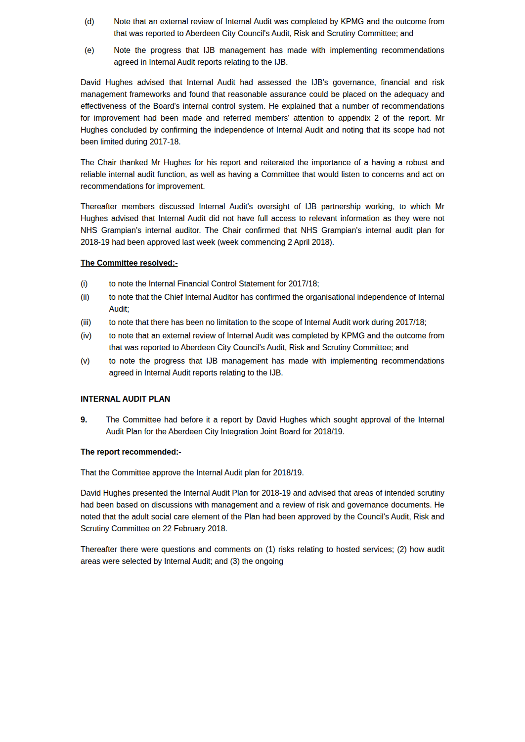(d) Note that an external review of Internal Audit was completed by KPMG and the outcome from that was reported to Aberdeen City Council's Audit, Risk and Scrutiny Committee; and
(e) Note the progress that IJB management has made with implementing recommendations agreed in Internal Audit reports relating to the IJB.
David Hughes advised that Internal Audit had assessed the IJB's governance, financial and risk management frameworks and found that reasonable assurance could be placed on the adequacy and effectiveness of the Board's internal control system. He explained that a number of recommendations for improvement had been made and referred members' attention to appendix 2 of the report. Mr Hughes concluded by confirming the independence of Internal Audit and noting that its scope had not been limited during 2017-18.
The Chair thanked Mr Hughes for his report and reiterated the importance of a having a robust and reliable internal audit function, as well as having a Committee that would listen to concerns and act on recommendations for improvement.
Thereafter members discussed Internal Audit's oversight of IJB partnership working, to which Mr Hughes advised that Internal Audit did not have full access to relevant information as they were not NHS Grampian's internal auditor. The Chair confirmed that NHS Grampian's internal audit plan for 2018-19 had been approved last week (week commencing 2 April 2018).
The Committee resolved:-
(i) to note the Internal Financial Control Statement for 2017/18;
(ii) to note that the Chief Internal Auditor has confirmed the organisational independence of Internal Audit;
(iii) to note that there has been no limitation to the scope of Internal Audit work during 2017/18;
(iv) to note that an external review of Internal Audit was completed by KPMG and the outcome from that was reported to Aberdeen City Council's Audit, Risk and Scrutiny Committee; and
(v) to note the progress that IJB management has made with implementing recommendations agreed in Internal Audit reports relating to the IJB.
Internal Audit Plan
9. The Committee had before it a report by David Hughes which sought approval of the Internal Audit Plan for the Aberdeen City Integration Joint Board for 2018/19.
The report recommended:-
That the Committee approve the Internal Audit plan for 2018/19.
David Hughes presented the Internal Audit Plan for 2018-19 and advised that areas of intended scrutiny had been based on discussions with management and a review of risk and governance documents. He noted that the adult social care element of the Plan had been approved by the Council's Audit, Risk and Scrutiny Committee on 22 February 2018.
Thereafter there were questions and comments on (1) risks relating to hosted services; (2) how audit areas were selected by Internal Audit; and (3) the ongoing